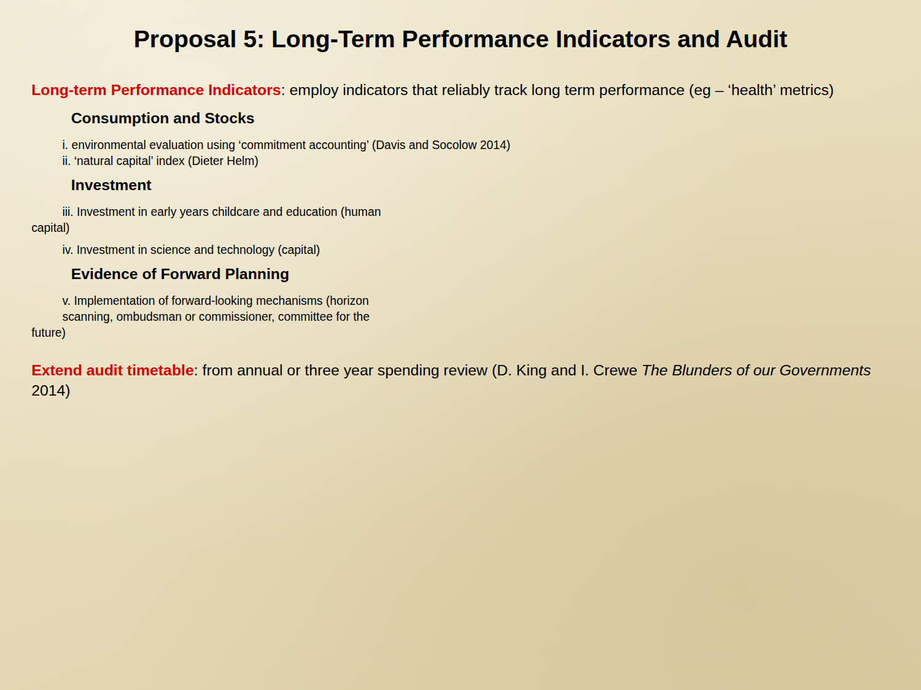Proposal 5: Long-Term Performance Indicators and Audit
Long-term Performance Indicators: employ indicators that reliably track long term performance (eg – ‘health’ metrics)
Consumption and Stocks
i. environmental evaluation using ‘commitment accounting’ (Davis and Socolow 2014)
ii. ‘natural capital’ index (Dieter Helm)
Investment
iii. Investment in early years childcare and education (human
capital)
iv. Investment in science and technology (capital)
Evidence of Forward Planning
v. Implementation of forward-looking mechanisms (horizon
scanning, ombudsman or commissioner, committee for the
future)
Extend audit timetable: from annual or three year spending review (D. King and I. Crewe The Blunders of our Governments 2014)